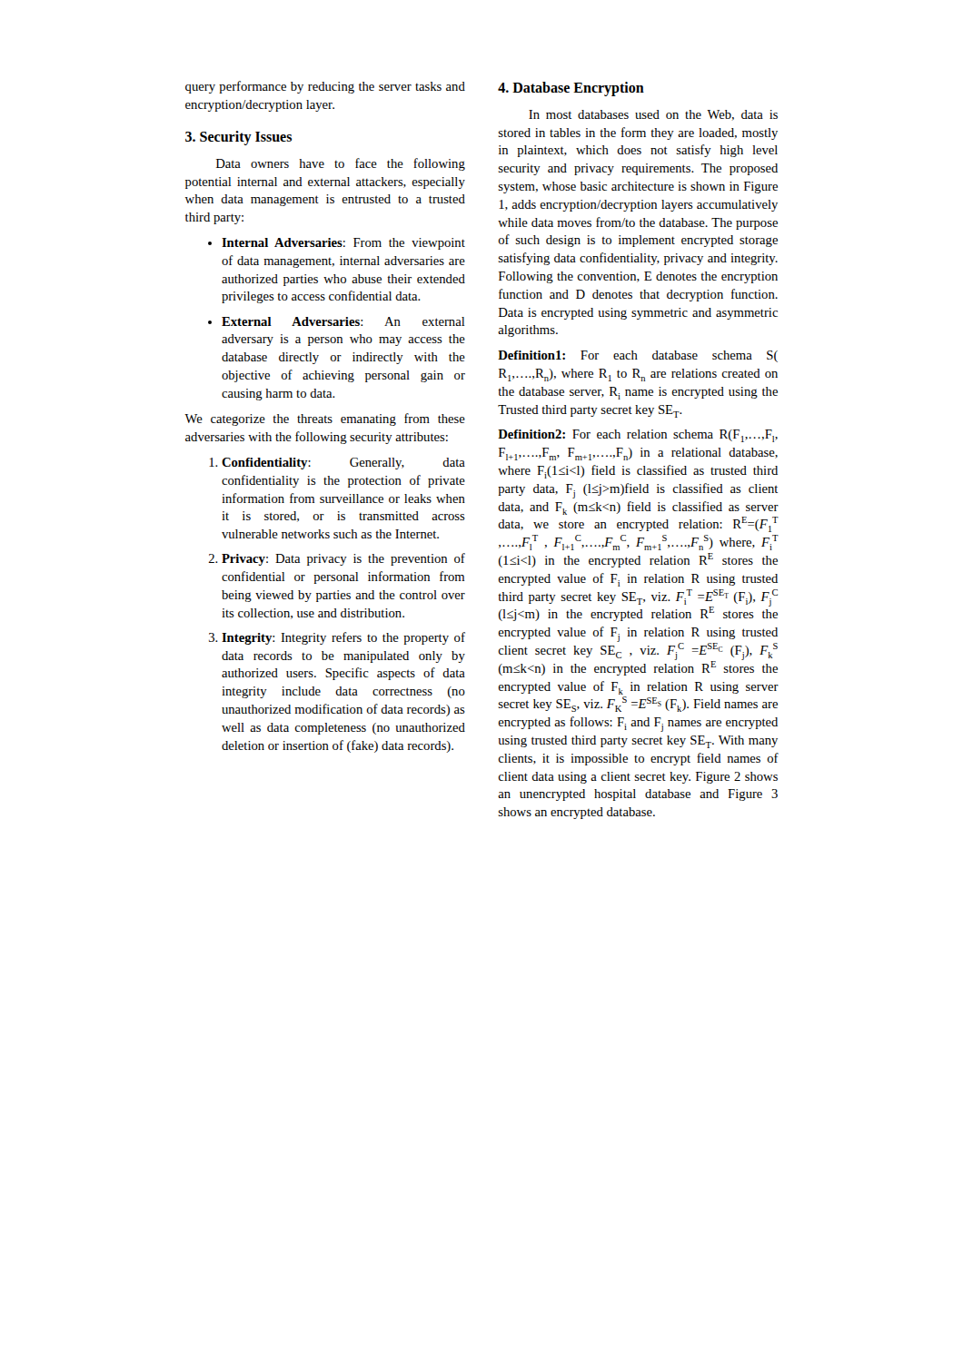query performance by reducing the server tasks and encryption/decryption layer.
3. Security Issues
Data owners have to face the following potential internal and external attackers, especially when data management is entrusted to a trusted third party:
Internal Adversaries: From the viewpoint of data management, internal adversaries are authorized parties who abuse their extended privileges to access confidential data.
External Adversaries: An external adversary is a person who may access the database directly or indirectly with the objective of achieving personal gain or causing harm to data.
We categorize the threats emanating from these adversaries with the following security attributes:
Confidentiality: Generally, data confidentiality is the protection of private information from surveillance or leaks when it is stored, or is transmitted across vulnerable networks such as the Internet.
Privacy: Data privacy is the prevention of confidential or personal information from being viewed by parties and the control over its collection, use and distribution.
Integrity: Integrity refers to the property of data records to be manipulated only by authorized users. Specific aspects of data integrity include data correctness (no unauthorized modification of data records) as well as data completeness (no unauthorized deletion or insertion of (fake) data records).
4. Database Encryption
In most databases used on the Web, data is stored in tables in the form they are loaded, mostly in plaintext, which does not satisfy high level security and privacy requirements. The proposed system, whose basic architecture is shown in Figure 1, adds encryption/decryption layers accumulatively while data moves from/to the database. The purpose of such design is to implement encrypted storage satisfying data confidentiality, privacy and integrity. Following the convention, E denotes the encryption function and D denotes that decryption function. Data is encrypted using symmetric and asymmetric algorithms.
Definition1: For each database schema S( R1,….,Rn), where R1 to Rn are relations created on the database server, Ri name is encrypted using the Trusted third party secret key SET.
Definition2: For each relation schema R(F1,…,Fl, Fl+1,….,Fm, Fm+1,….,Fn) in a relational database, where Fi(1≤i<l) field is classified as trusted third party data, Fj (l≤j>m)field is classified as client data, and Fk (m≤k<n) field is classified as server data, we store an encrypted relation: RE=(F1T ,….,FlT , Fl+1C,….,FmC, Fm+1S,….,FnS) where, FiT (1≤i<l) in the encrypted relation RE stores the encrypted value of Fi in relation R using trusted third party secret key SET, viz. FiT =ESET (Fi), FjC (l≤j<m) in the encrypted relation RE stores the encrypted value of Fj in relation R using trusted client secret key SEC , viz. FjC =ESEC (Fj), FkS (m≤k<n) in the encrypted relation RE stores the encrypted value of Fk in relation R using server secret key SES, viz. FKS =ESES (Fk). Field names are encrypted as follows: Fi and Fj names are encrypted using trusted third party secret key SET. With many clients, it is impossible to encrypt field names of client data using a client secret key. Figure 2 shows an unencrypted hospital database and Figure 3 shows an encrypted database.